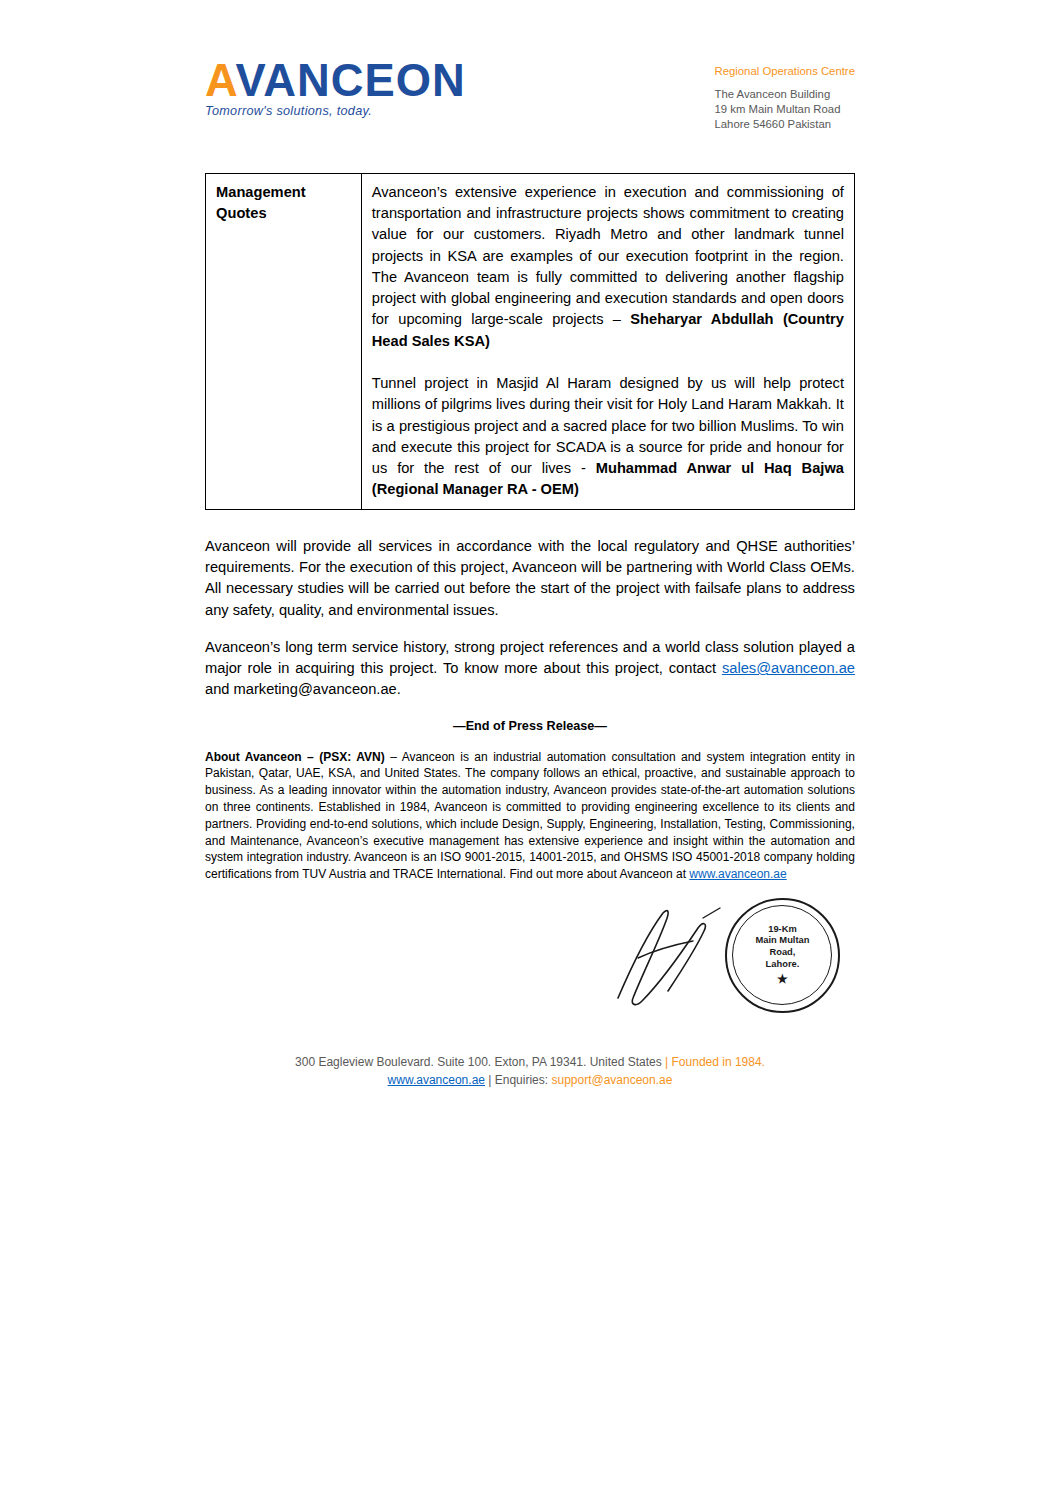AVANCEON
Tomorrow's solutions, today.
Regional Operations Centre
The Avanceon Building
19 km Main Multan Road
Lahore 54660 Pakistan
| Management Quotes | Avanceon’s extensive experience in execution and commissioning of transportation and infrastructure projects shows commitment to creating value for our customers. Riyadh Metro and other landmark tunnel projects in KSA are examples of our execution footprint in the region. The Avanceon team is fully committed to delivering another flagship project with global engineering and execution standards and open doors for upcoming large-scale projects – Sheharyar Abdullah (Country Head Sales KSA) Tunnel project in Masjid Al Haram designed by us will help protect millions of pilgrims lives during their visit for Holy Land Haram Makkah. It is a prestigious project and a sacred place for two billion Muslims. To win and execute this project for SCADA is a source for pride and honour for us for the rest of our lives - Muhammad Anwar ul Haq Bajwa (Regional Manager RA - OEM) |
Avanceon will provide all services in accordance with the local regulatory and QHSE authorities’ requirements. For the execution of this project, Avanceon will be partnering with World Class OEMs. All necessary studies will be carried out before the start of the project with failsafe plans to address any safety, quality, and environmental issues.
Avanceon’s long term service history, strong project references and a world class solution played a major role in acquiring this project. To know more about this project, contact sales@avanceon.ae and marketing@avanceon.ae.
—End of Press Release—
About Avanceon – (PSX: AVN) – Avanceon is an industrial automation consultation and system integration entity in Pakistan, Qatar, UAE, KSA, and United States. The company follows an ethical, proactive, and sustainable approach to business. As a leading innovator within the automation industry, Avanceon provides state-of-the-art automation solutions on three continents. Established in 1984, Avanceon is committed to providing engineering excellence to its clients and partners. Providing end-to-end solutions, which include Design, Supply, Engineering, Installation, Testing, Commissioning, and Maintenance, Avanceon’s executive management has extensive experience and insight within the automation and system integration industry. Avanceon is an ISO 9001-2015, 14001-2015, and OHSMS ISO 45001-2018 company holding certifications from TUV Austria and TRACE International. Find out more about Avanceon at www.avanceon.ae
19-Km
Main Multan
Road,
Lahore.
★
300 Eagleview Boulevard. Suite 100. Exton, PA 19341. United States | Founded in 1984.
www.avanceon.ae | Enquiries: support@avanceon.ae